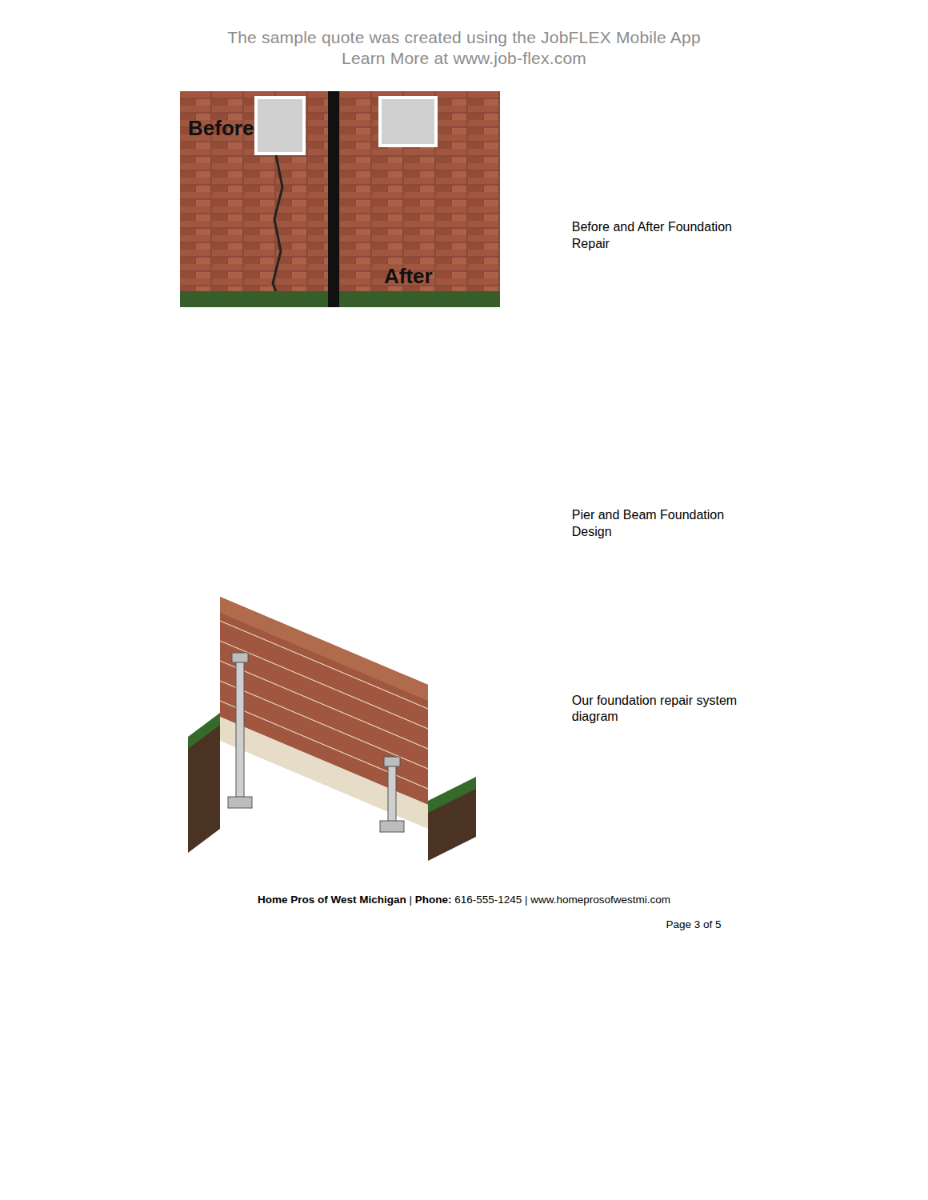The sample quote was created using the JobFLEX Mobile App
Learn More at www.job-flex.com
Before and After Foundation Repair
Pier and Beam Foundation Design
Our foundation repair system diagram
Home Pros of West Michigan | Phone: 616-555-1245 | www.homeprosofwestmi.com
Page 3 of 5